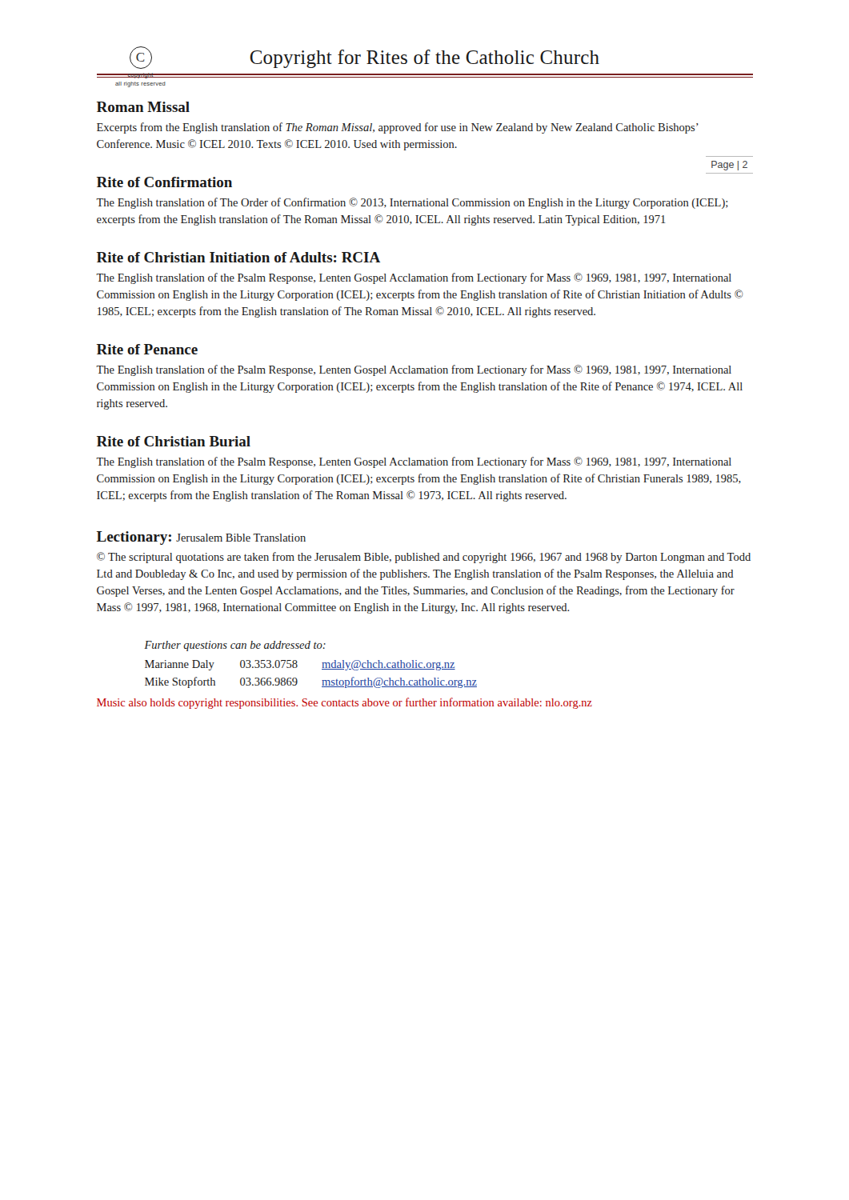C copyright all rights reserved
Copyright for Rites of the Catholic Church
Roman Missal
Excerpts from the English translation of The Roman Missal, approved for use in New Zealand by New Zealand Catholic Bishops’ Conference. Music © ICEL 2010. Texts © ICEL 2010. Used with permission.
Page | 2
Rite of Confirmation
The English translation of The Order of Confirmation © 2013, International Commission on English in the Liturgy Corporation (ICEL); excerpts from the English translation of The Roman Missal © 2010, ICEL. All rights reserved. Latin Typical Edition, 1971
Rite of Christian Initiation of Adults: RCIA
The English translation of the Psalm Response, Lenten Gospel Acclamation from Lectionary for Mass © 1969, 1981, 1997, International Commission on English in the Liturgy Corporation (ICEL); excerpts from the English translation of Rite of Christian Initiation of Adults © 1985, ICEL; excerpts from the English translation of The Roman Missal © 2010, ICEL. All rights reserved.
Rite of Penance
The English translation of the Psalm Response, Lenten Gospel Acclamation from Lectionary for Mass © 1969, 1981, 1997, International Commission on English in the Liturgy Corporation (ICEL); excerpts from the English translation of the Rite of Penance © 1974, ICEL. All rights reserved.
Rite of Christian Burial
The English translation of the Psalm Response, Lenten Gospel Acclamation from Lectionary for Mass © 1969, 1981, 1997, International Commission on English in the Liturgy Corporation (ICEL); excerpts from the English translation of Rite of Christian Funerals 1989, 1985, ICEL; excerpts from the English translation of The Roman Missal © 1973, ICEL. All rights reserved.
Lectionary: Jerusalem Bible Translation
© The scriptural quotations are taken from the Jerusalem Bible, published and copyright 1966, 1967 and 1968 by Darton Longman and Todd Ltd and Doubleday & Co Inc, and used by permission of the publishers. The English translation of the Psalm Responses, the Alleluia and Gospel Verses, and the Lenten Gospel Acclamations, and the Titles, Summaries, and Conclusion of the Readings, from the Lectionary for Mass © 1997, 1981, 1968, International Committee on English in the Liturgy, Inc. All rights reserved.
Further questions can be addressed to:
| Marianne Daly | 03.353.0758 | mdaly@chch.catholic.org.nz |
| Mike Stopforth | 03.366.9869 | mstopforth@chch.catholic.org.nz |
Music also holds copyright responsibilities. See contacts above or further information available: nlo.org.nz